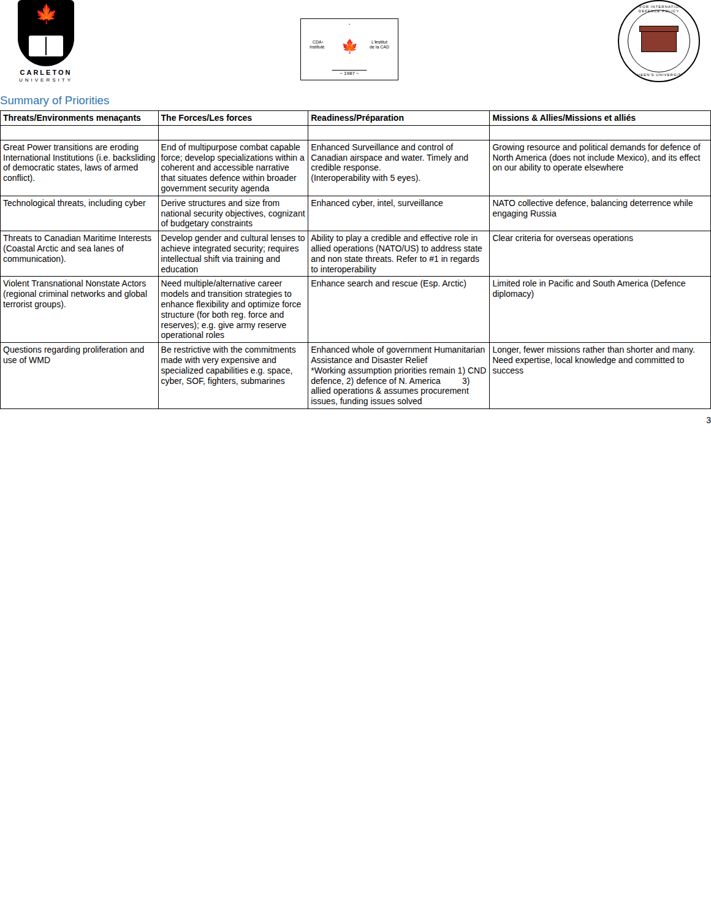🍁
CARLETON
UNIVERSITY
🍁
CDA
Institute
L'Institut
de la CAD
~ 1987 ~
CENTRE FOR INTERNATIONAL AND DEFENCE POLICY
QUEEN'S UNIVERSITY
Summary of Priorities
| Threats/Environments menaçants | The Forces/Les forces | Readiness/Préparation | Missions & Allies/Missions et alliés |
| --- | --- | --- | --- |
| Great Power transitions are eroding International Institutions (i.e. backsliding of democratic states, laws of armed conflict). | End of multipurpose combat capable force; develop specializations within a coherent and accessible narrative that situates defence within broader government security agenda | Enhanced Surveillance and control of Canadian airspace and water. Timely and credible response. (Interoperability with 5 eyes). | Growing resource and political demands for defence of North America (does not include Mexico), and its effect on our ability to operate elsewhere |
| Technological threats, including cyber | Derive structures and size from national security objectives, cognizant of budgetary constraints | Enhanced cyber, intel, surveillance | NATO collective defence, balancing deterrence while engaging Russia |
| Threats to Canadian Maritime Interests (Coastal Arctic and sea lanes of communication). | Develop gender and cultural lenses to achieve integrated security; requires intellectual shift via training and education | Ability to play a credible and effective role in allied operations (NATO/US) to address state and non state threats. Refer to #1 in regards to interoperability | Clear criteria for overseas operations |
| Violent Transnational Nonstate Actors (regional criminal networks and global terrorist groups). | Need multiple/alternative career models and transition strategies to enhance flexibility and optimize force structure (for both reg. force and reserves); e.g. give army reserve operational roles | Enhance search and rescue (Esp. Arctic) | Limited role in Pacific and South America (Defence diplomacy) |
| Questions regarding proliferation and use of WMD | Be restrictive with the commitments made with very expensive and specialized capabilities e.g. space, cyber, SOF, fighters, submarines | Enhanced whole of government Humanitarian Assistance and Disaster Relief *Working assumption priorities remain 1) CND defence, 2) defence of N. America 3) allied operations & assumes procurement issues, funding issues solved | Longer, fewer missions rather than shorter and many. Need expertise, local knowledge and committed to success |
3